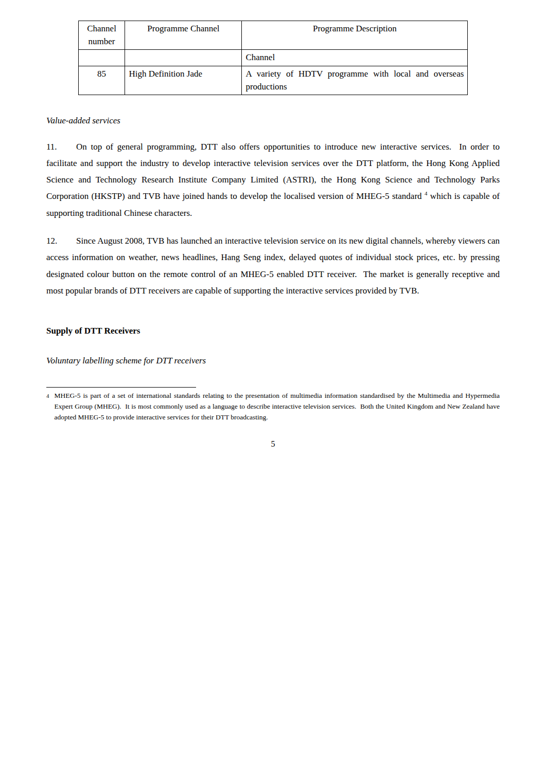| Channel number | Programme Channel | Programme Description |
| --- | --- | --- |
| | | Channel |
| 85 | High Definition Jade | A variety of HDTV programme with local and overseas productions |
Value-added services
11. On top of general programming, DTT also offers opportunities to introduce new interactive services. In order to facilitate and support the industry to develop interactive television services over the DTT platform, the Hong Kong Applied Science and Technology Research Institute Company Limited (ASTRI), the Hong Kong Science and Technology Parks Corporation (HKSTP) and TVB have joined hands to develop the localised version of MHEG-5 standard 4 which is capable of supporting traditional Chinese characters.
12. Since August 2008, TVB has launched an interactive television service on its new digital channels, whereby viewers can access information on weather, news headlines, Hang Seng index, delayed quotes of individual stock prices, etc. by pressing designated colour button on the remote control of an MHEG-5 enabled DTT receiver. The market is generally receptive and most popular brands of DTT receivers are capable of supporting the interactive services provided by TVB.
Supply of DTT Receivers
Voluntary labelling scheme for DTT receivers
4 MHEG-5 is part of a set of international standards relating to the presentation of multimedia information standardised by the Multimedia and Hypermedia Expert Group (MHEG). It is most commonly used as a language to describe interactive television services. Both the United Kingdom and New Zealand have adopted MHEG-5 to provide interactive services for their DTT broadcasting.
5